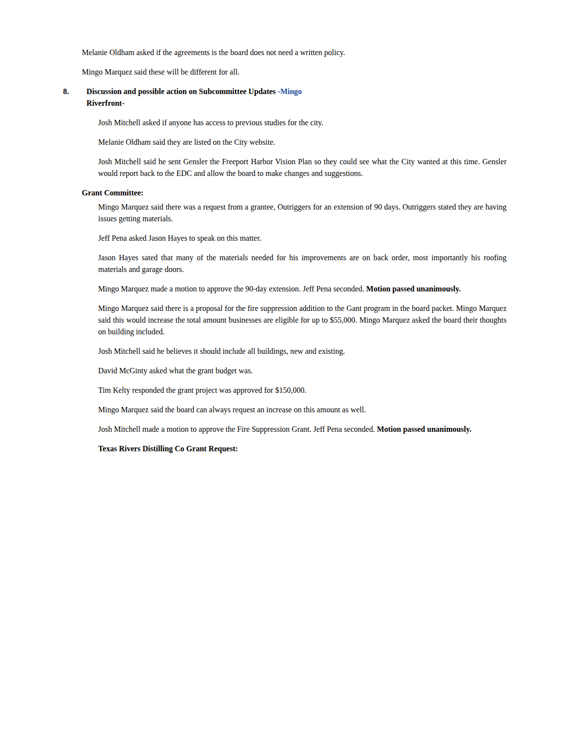Melanie Oldham asked if the agreements is the board does not need a written policy.
Mingo Marquez said these will be different for all.
8.
Discussion and possible action on Subcommittee Updates -Mingo
Riverfront-
Josh Mitchell asked if anyone has access to previous studies for the city.
Melanie Oldham said they are listed on the City website.
Josh Mitchell said he sent Gensler the Freeport Harbor Vision Plan so they could see what the City wanted at this time. Gensler would report back to the EDC and allow the board to make changes and suggestions.
Grant Committee:
Mingo Marquez said there was a request from a grantee, Outriggers for an extension of 90 days. Outriggers stated they are having issues getting materials.
Jeff Pena asked Jason Hayes to speak on this matter.
Jason Hayes sated that many of the materials needed for his improvements are on back order, most importantly his roofing materials and garage doors.
Mingo Marquez made a motion to approve the 90-day extension. Jeff Pena seconded. Motion passed unanimously.
Mingo Marquez said there is a proposal for the fire suppression addition to the Gant program in the board packet. Mingo Marquez said this would increase the total amount businesses are eligible for up to $55,000. Mingo Marquez asked the board their thoughts on building included.
Josh Mitchell said he believes it should include all buildings, new and existing.
David McGinty asked what the grant budget was.
Tim Kelty responded the grant project was approved for $150,000.
Mingo Marquez said the board can always request an increase on this amount as well.
Josh Mitchell made a motion to approve the Fire Suppression Grant. Jeff Pena seconded. Motion passed unanimously.
Texas Rivers Distilling Co Grant Request: